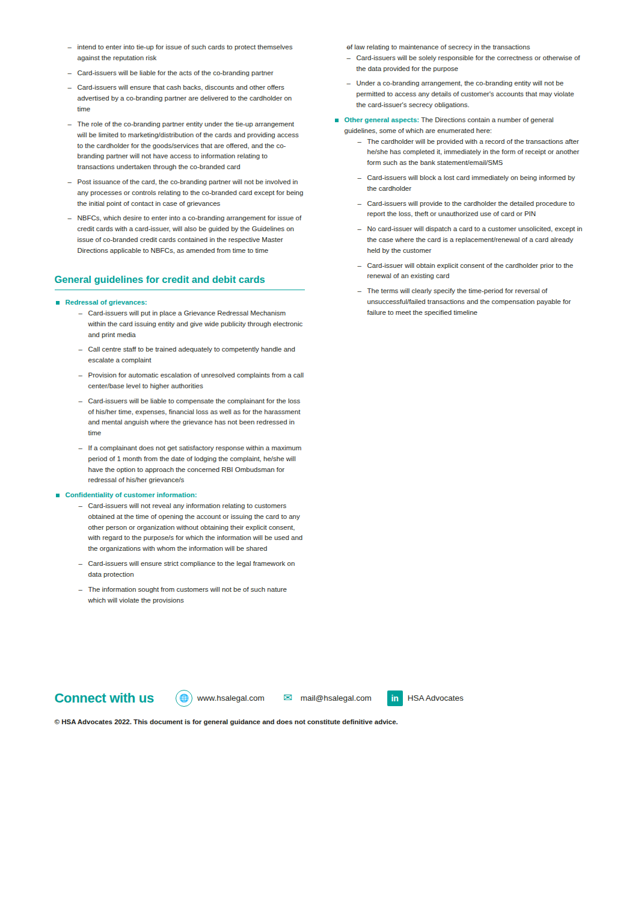intend to enter into tie-up for issue of such cards to protect themselves against the reputation risk
Card-issuers will be liable for the acts of the co-branding partner
Card-issuers will ensure that cash backs, discounts and other offers advertised by a co-branding partner are delivered to the cardholder on time
The role of the co-branding partner entity under the tie-up arrangement will be limited to marketing/distribution of the cards and providing access to the cardholder for the goods/services that are offered, and the co-branding partner will not have access to information relating to transactions undertaken through the co-branded card
Post issuance of the card, the co-branding partner will not be involved in any processes or controls relating to the co-branded card except for being the initial point of contact in case of grievances
NBFCs, which desire to enter into a co-branding arrangement for issue of credit cards with a card-issuer, will also be guided by the Guidelines on issue of co-branded credit cards contained in the respective Master Directions applicable to NBFCs, as amended from time to time
General guidelines for credit and debit cards
Redressal of grievances:
Card-issuers will put in place a Grievance Redressal Mechanism within the card issuing entity and give wide publicity through electronic and print media
Call centre staff to be trained adequately to competently handle and escalate a complaint
Provision for automatic escalation of unresolved complaints from a call center/base level to higher authorities
Card-issuers will be liable to compensate the complainant for the loss of his/her time, expenses, financial loss as well as for the harassment and mental anguish where the grievance has not been redressed in time
If a complainant does not get satisfactory response within a maximum period of 1 month from the date of lodging the complaint, he/she will have the option to approach the concerned RBI Ombudsman for redressal of his/her grievance/s
Confidentiality of customer information:
Card-issuers will not reveal any information relating to customers obtained at the time of opening the account or issuing the card to any other person or organization without obtaining their explicit consent, with regard to the purpose/s for which the information will be used and the organizations with whom the information will be shared
Card-issuers will ensure strict compliance to the legal framework on data protection
The information sought from customers will not be of such nature which will violate the provisions
of law relating to maintenance of secrecy in the transactions
Card-issuers will be solely responsible for the correctness or otherwise of the data provided for the purpose
Under a co-branding arrangement, the co-branding entity will not be permitted to access any details of customer's accounts that may violate the card-issuer's secrecy obligations.
Other general aspects: The Directions contain a number of general guidelines, some of which are enumerated here:
The cardholder will be provided with a record of the transactions after he/she has completed it, immediately in the form of receipt or another form such as the bank statement/email/SMS
Card-issuers will block a lost card immediately on being informed by the cardholder
Card-issuers will provide to the cardholder the detailed procedure to report the loss, theft or unauthorized use of card or PIN
No card-issuer will dispatch a card to a customer unsolicited, except in the case where the card is a replacement/renewal of a card already held by the customer
Card-issuer will obtain explicit consent of the cardholder prior to the renewal of an existing card
The terms will clearly specify the time-period for reversal of unsuccessful/failed transactions and the compensation payable for failure to meet the specified timeline
Connect with us 🌐 www.hsalegal.com ✉ mail@hsalegal.com in HSA Advocates
© HSA Advocates 2022. This document is for general guidance and does not constitute definitive advice.